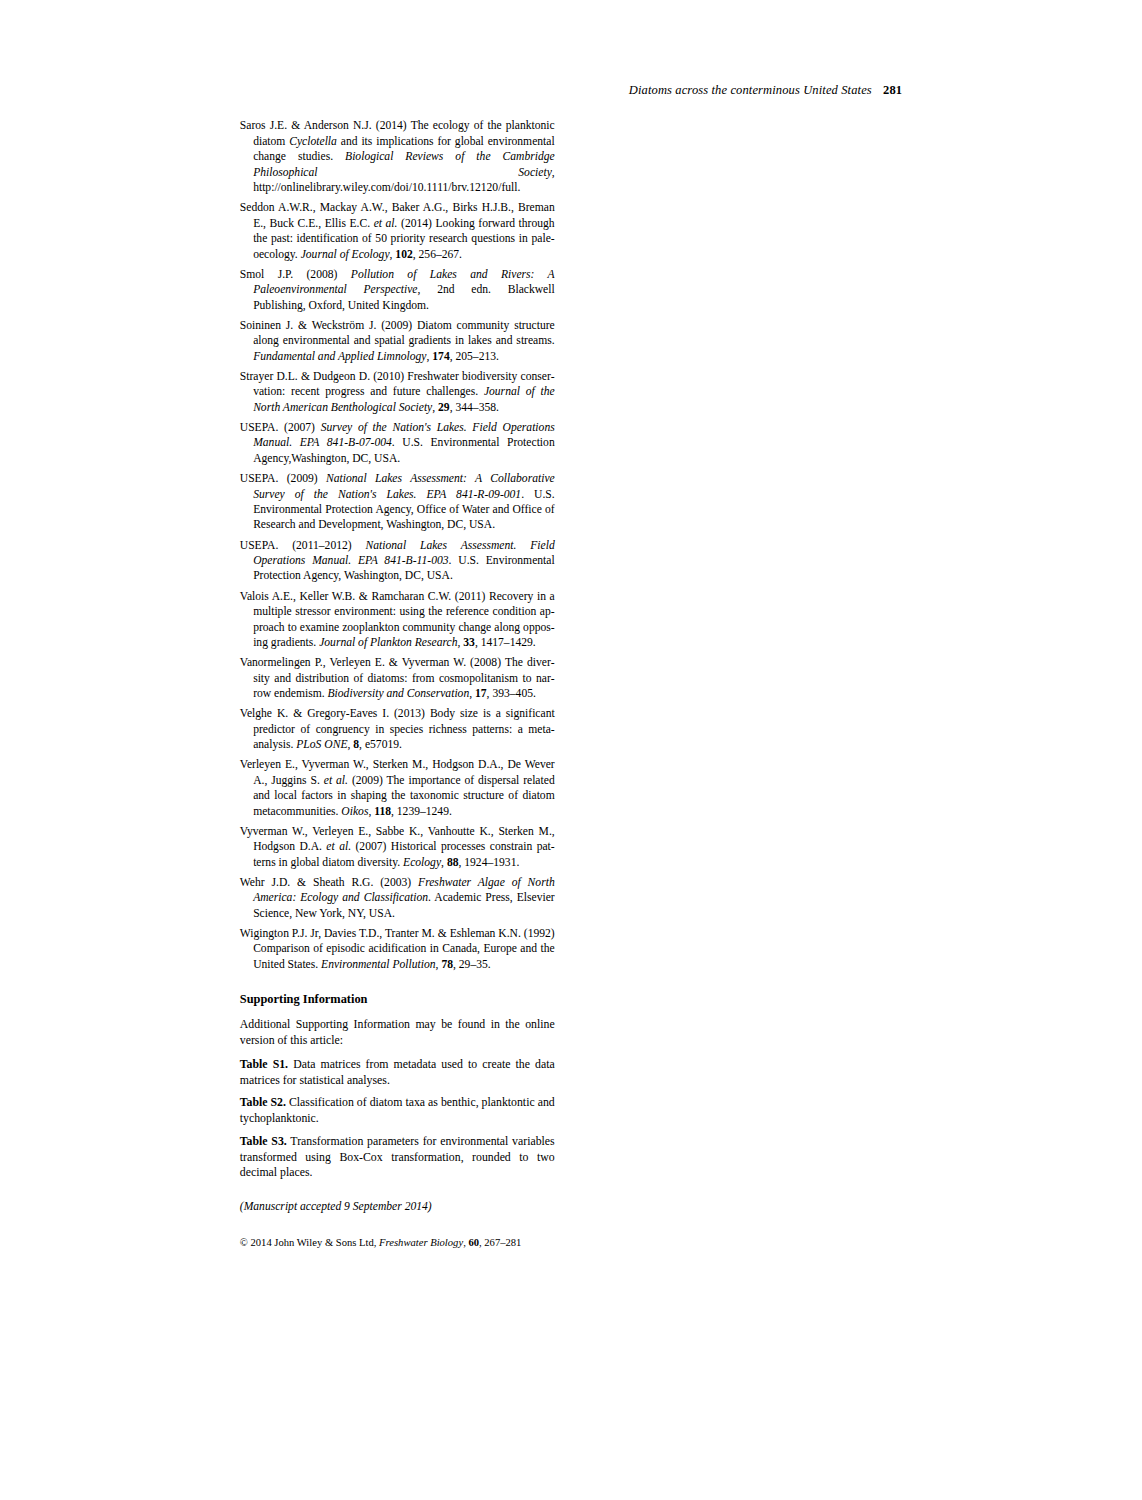Diatoms across the conterminous United States 281
Saros J.E. & Anderson N.J. (2014) The ecology of the planktonic diatom Cyclotella and its implications for global environmental change studies. Biological Reviews of the Cambridge Philosophical Society, http://onlinelibrary.wiley.com/doi/10.1111/brv.12120/full.
Seddon A.W.R., Mackay A.W., Baker A.G., Birks H.J.B., Breman E., Buck C.E., Ellis E.C. et al. (2014) Looking forward through the past: identification of 50 priority research questions in paleoecology. Journal of Ecology, 102, 256–267.
Smol J.P. (2008) Pollution of Lakes and Rivers: A Paleoenvironmental Perspective, 2nd edn. Blackwell Publishing, Oxford, United Kingdom.
Soininen J. & Weckström J. (2009) Diatom community structure along environmental and spatial gradients in lakes and streams. Fundamental and Applied Limnology, 174, 205–213.
Strayer D.L. & Dudgeon D. (2010) Freshwater biodiversity conservation: recent progress and future challenges. Journal of the North American Benthological Society, 29, 344–358.
USEPA. (2007) Survey of the Nation's Lakes. Field Operations Manual. EPA 841-B-07-004. U.S. Environmental Protection Agency,Washington, DC, USA.
USEPA. (2009) National Lakes Assessment: A Collaborative Survey of the Nation's Lakes. EPA 841-R-09-001. U.S. Environmental Protection Agency, Office of Water and Office of Research and Development, Washington, DC, USA.
USEPA. (2011–2012) National Lakes Assessment. Field Operations Manual. EPA 841-B-11-003. U.S. Environmental Protection Agency, Washington, DC, USA.
Valois A.E., Keller W.B. & Ramcharan C.W. (2011) Recovery in a multiple stressor environment: using the reference condition approach to examine zooplankton community change along opposing gradients. Journal of Plankton Research, 33, 1417–1429.
Vanormelingen P., Verleyen E. & Vyverman W. (2008) The diversity and distribution of diatoms: from cosmopolitanism to narrow endemism. Biodiversity and Conservation, 17, 393–405.
Velghe K. & Gregory-Eaves I. (2013) Body size is a significant predictor of congruency in species richness patterns: a meta-analysis. PLoS ONE, 8, e57019.
Verleyen E., Vyverman W., Sterken M., Hodgson D.A., De Wever A., Juggins S. et al. (2009) The importance of dispersal related and local factors in shaping the taxonomic structure of diatom metacommunities. Oikos, 118, 1239–1249.
Vyverman W., Verleyen E., Sabbe K., Vanhoutte K., Sterken M., Hodgson D.A. et al. (2007) Historical processes constrain patterns in global diatom diversity. Ecology, 88, 1924–1931.
Wehr J.D. & Sheath R.G. (2003) Freshwater Algae of North America: Ecology and Classification. Academic Press, Elsevier Science, New York, NY, USA.
Wigington P.J. Jr, Davies T.D., Tranter M. & Eshleman K.N. (1992) Comparison of episodic acidification in Canada, Europe and the United States. Environmental Pollution, 78, 29–35.
Supporting Information
Additional Supporting Information may be found in the online version of this article:
Table S1. Data matrices from metadata used to create the data matrices for statistical analyses.
Table S2. Classification of diatom taxa as benthic, planktontic and tychoplanktonic.
Table S3. Transformation parameters for environmental variables transformed using Box-Cox transformation, rounded to two decimal places.
(Manuscript accepted 9 September 2014)
© 2014 John Wiley & Sons Ltd, Freshwater Biology, 60, 267–281